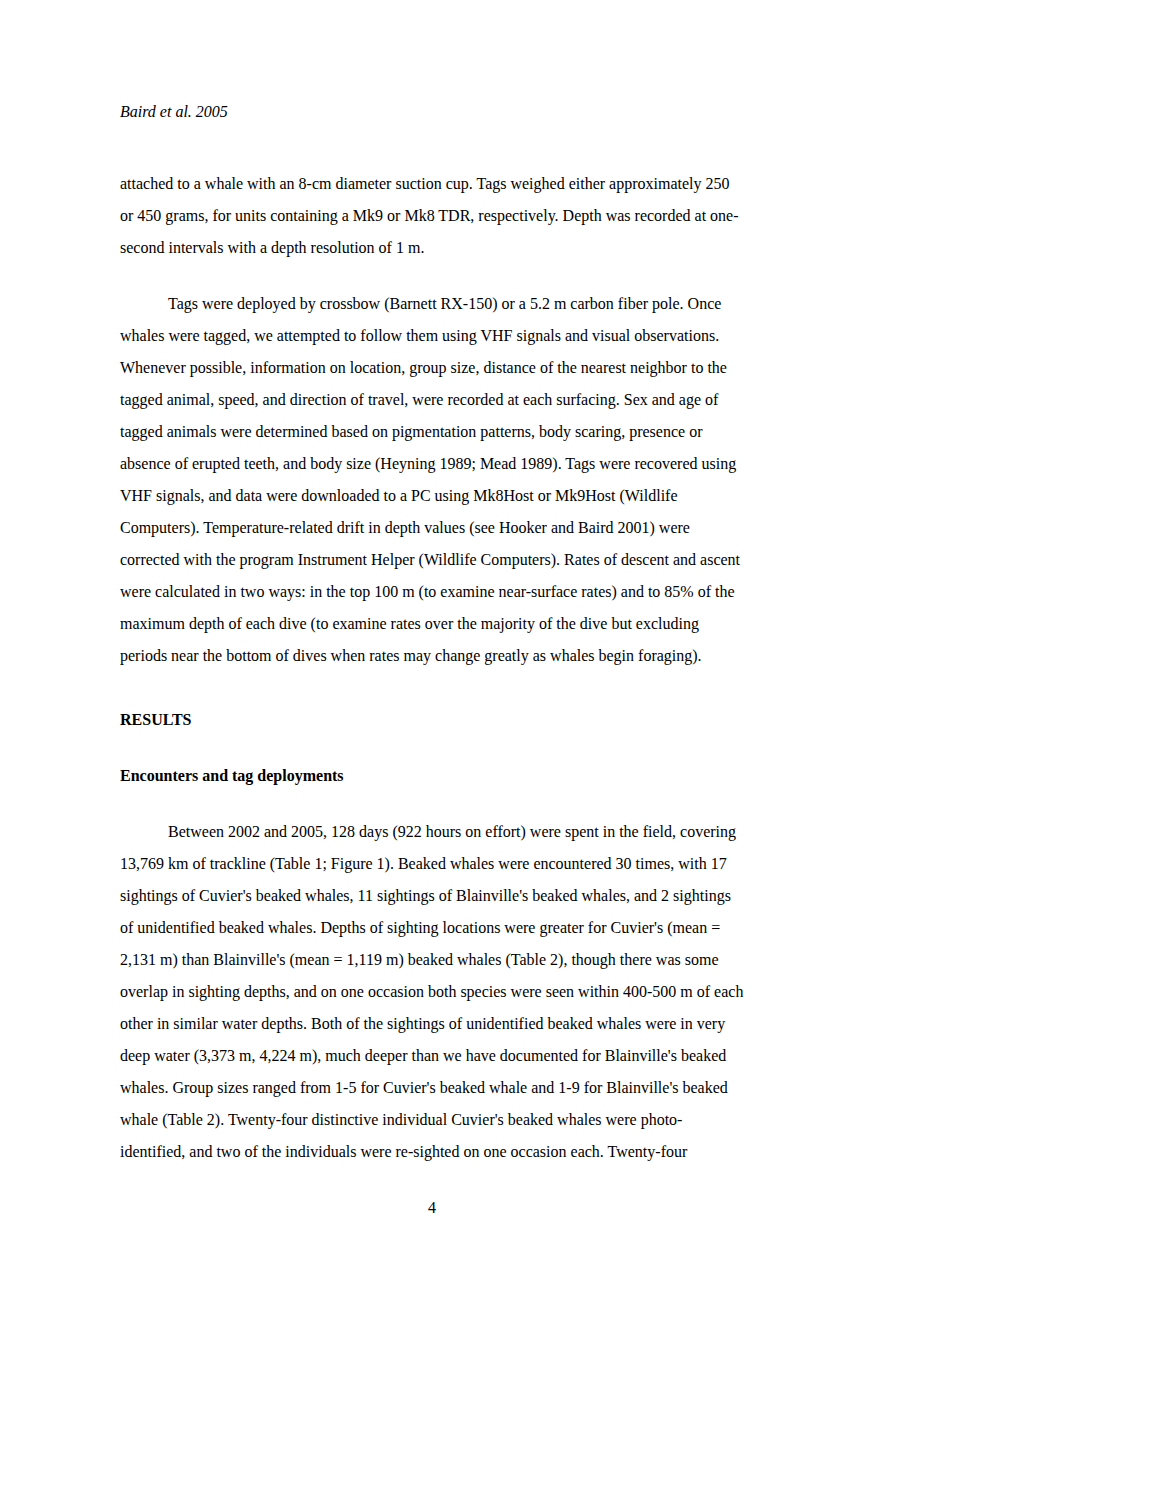Baird et al. 2005
attached to a whale with an 8-cm diameter suction cup. Tags weighed either approximately 250 or 450 grams, for units containing a Mk9 or Mk8 TDR, respectively. Depth was recorded at one-second intervals with a depth resolution of 1 m.
Tags were deployed by crossbow (Barnett RX-150) or a 5.2 m carbon fiber pole. Once whales were tagged, we attempted to follow them using VHF signals and visual observations. Whenever possible, information on location, group size, distance of the nearest neighbor to the tagged animal, speed, and direction of travel, were recorded at each surfacing. Sex and age of tagged animals were determined based on pigmentation patterns, body scaring, presence or absence of erupted teeth, and body size (Heyning 1989; Mead 1989). Tags were recovered using VHF signals, and data were downloaded to a PC using Mk8Host or Mk9Host (Wildlife Computers). Temperature-related drift in depth values (see Hooker and Baird 2001) were corrected with the program Instrument Helper (Wildlife Computers). Rates of descent and ascent were calculated in two ways: in the top 100 m (to examine near-surface rates) and to 85% of the maximum depth of each dive (to examine rates over the majority of the dive but excluding periods near the bottom of dives when rates may change greatly as whales begin foraging).
Results
Encounters and tag deployments
Between 2002 and 2005, 128 days (922 hours on effort) were spent in the field, covering 13,769 km of trackline (Table 1; Figure 1). Beaked whales were encountered 30 times, with 17 sightings of Cuvier's beaked whales, 11 sightings of Blainville's beaked whales, and 2 sightings of unidentified beaked whales. Depths of sighting locations were greater for Cuvier's (mean = 2,131 m) than Blainville's (mean = 1,119 m) beaked whales (Table 2), though there was some overlap in sighting depths, and on one occasion both species were seen within 400-500 m of each other in similar water depths. Both of the sightings of unidentified beaked whales were in very deep water (3,373 m, 4,224 m), much deeper than we have documented for Blainville's beaked whales. Group sizes ranged from 1-5 for Cuvier's beaked whale and 1-9 for Blainville's beaked whale (Table 2). Twenty-four distinctive individual Cuvier's beaked whales were photo-identified, and two of the individuals were re-sighted on one occasion each. Twenty-four
4